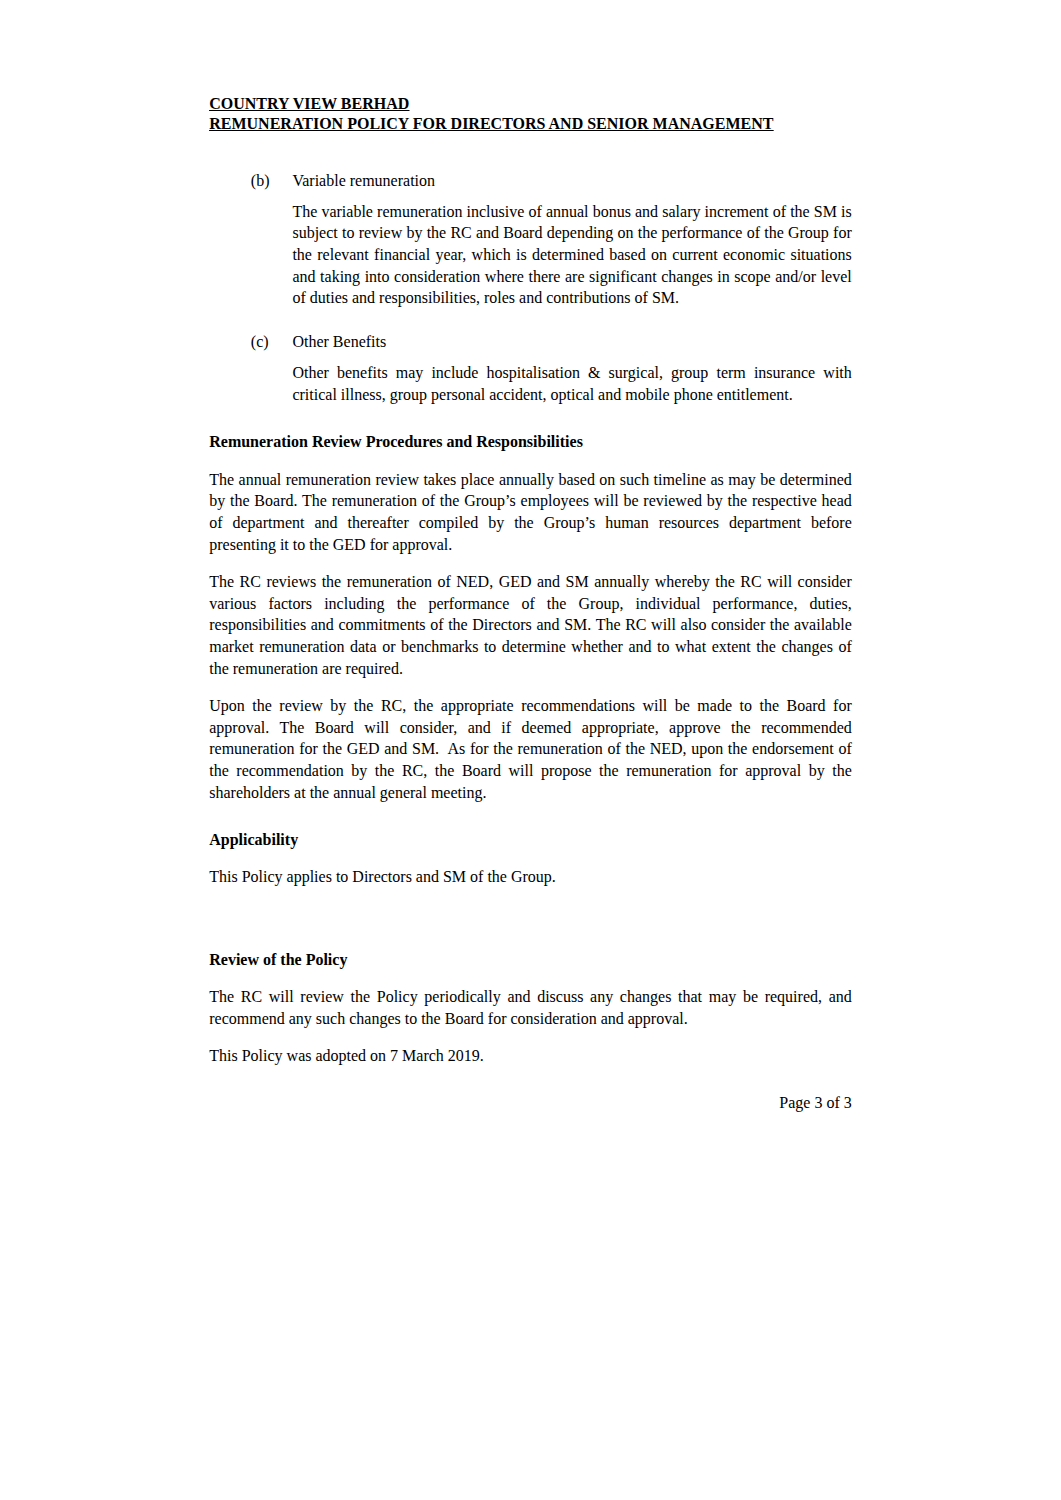COUNTRY VIEW BERHAD
REMUNERATION POLICY FOR DIRECTORS AND SENIOR MANAGEMENT
(b)
Variable remuneration
The variable remuneration inclusive of annual bonus and salary increment of the SM is subject to review by the RC and Board depending on the performance of the Group for the relevant financial year, which is determined based on current economic situations and taking into consideration where there are significant changes in scope and/or level of duties and responsibilities, roles and contributions of SM.
(c)
Other Benefits
Other benefits may include hospitalisation & surgical, group term insurance with critical illness, group personal accident, optical and mobile phone entitlement.
Remuneration Review Procedures and Responsibilities
The annual remuneration review takes place annually based on such timeline as may be determined by the Board. The remuneration of the Group’s employees will be reviewed by the respective head of department and thereafter compiled by the Group’s human resources department before presenting it to the GED for approval.
The RC reviews the remuneration of NED, GED and SM annually whereby the RC will consider various factors including the performance of the Group, individual performance, duties, responsibilities and commitments of the Directors and SM. The RC will also consider the available market remuneration data or benchmarks to determine whether and to what extent the changes of the remuneration are required.
Upon the review by the RC, the appropriate recommendations will be made to the Board for approval. The Board will consider, and if deemed appropriate, approve the recommended remuneration for the GED and SM. As for the remuneration of the NED, upon the endorsement of the recommendation by the RC, the Board will propose the remuneration for approval by the shareholders at the annual general meeting.
Applicability
This Policy applies to Directors and SM of the Group.
Review of the Policy
The RC will review the Policy periodically and discuss any changes that may be required, and recommend any such changes to the Board for consideration and approval.
This Policy was adopted on 7 March 2019.
Page 3 of 3